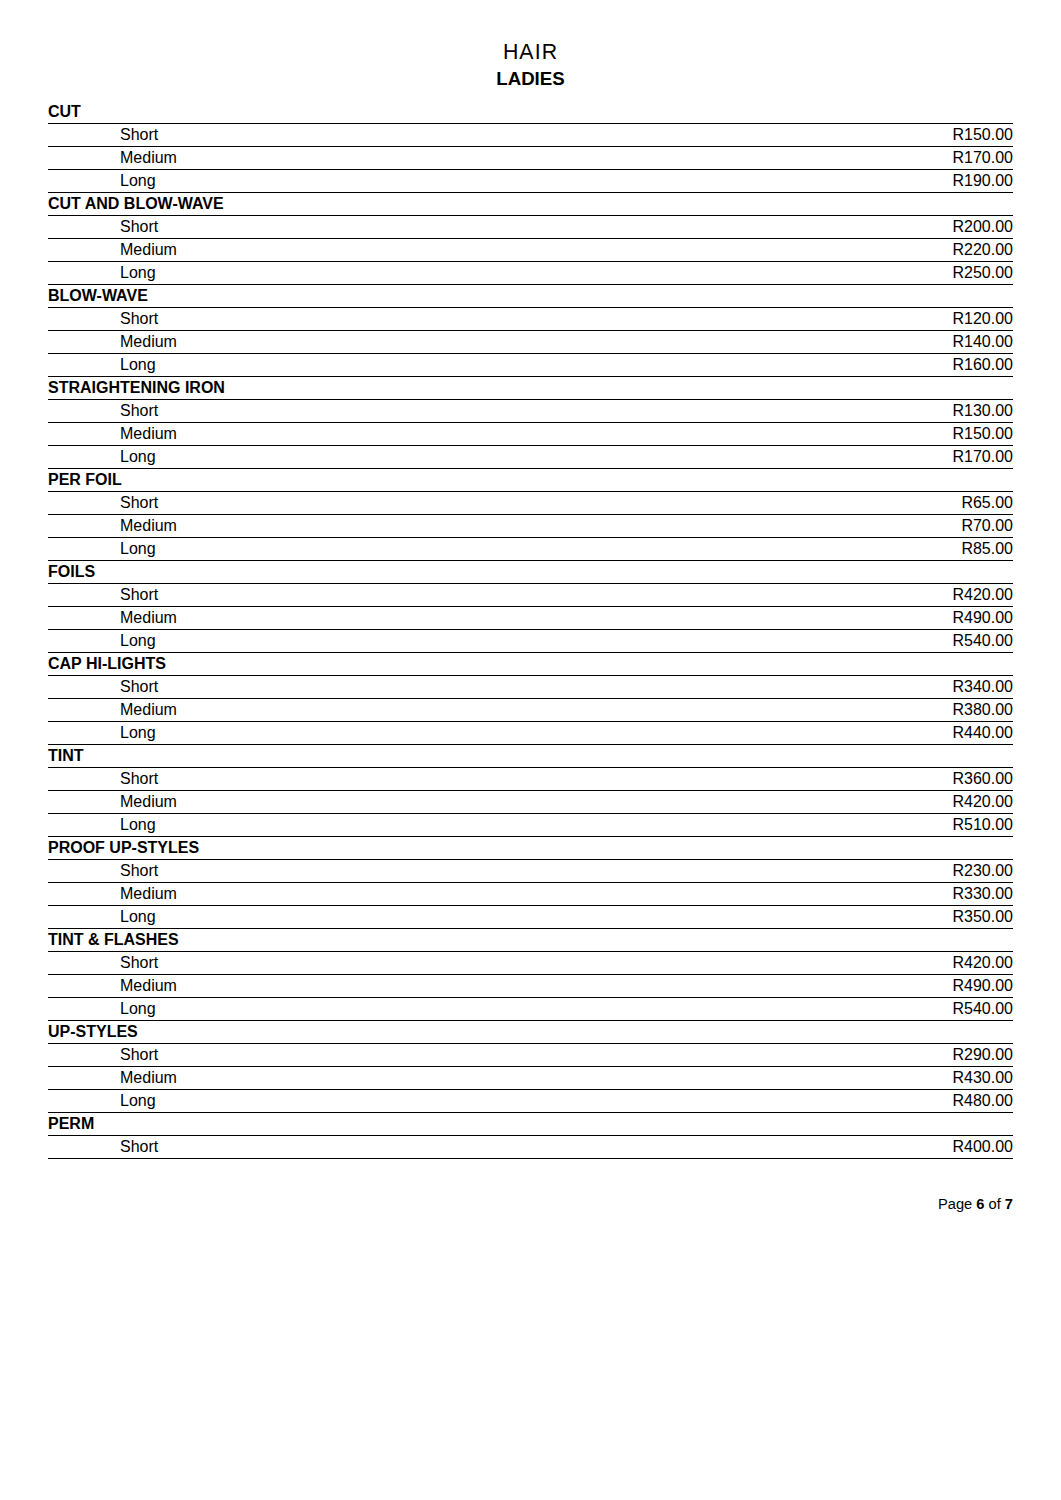HAIR
LADIES
| CUT | |
| Short | R150.00 |
| Medium | R170.00 |
| Long | R190.00 |
| CUT AND BLOW-WAVE | |
| Short | R200.00 |
| Medium | R220.00 |
| Long | R250.00 |
| BLOW-WAVE | |
| Short | R120.00 |
| Medium | R140.00 |
| Long | R160.00 |
| STRAIGHTENING IRON | |
| Short | R130.00 |
| Medium | R150.00 |
| Long | R170.00 |
| PER FOIL | |
| Short | R65.00 |
| Medium | R70.00 |
| Long | R85.00 |
| FOILS | |
| Short | R420.00 |
| Medium | R490.00 |
| Long | R540.00 |
| CAP HI-LIGHTS | |
| Short | R340.00 |
| Medium | R380.00 |
| Long | R440.00 |
| TINT | |
| Short | R360.00 |
| Medium | R420.00 |
| Long | R510.00 |
| PROOF UP-STYLES | |
| Short | R230.00 |
| Medium | R330.00 |
| Long | R350.00 |
| TINT & FLASHES | |
| Short | R420.00 |
| Medium | R490.00 |
| Long | R540.00 |
| UP-STYLES | |
| Short | R290.00 |
| Medium | R430.00 |
| Long | R480.00 |
| PERM | |
| Short | R400.00 |
Page 6 of 7